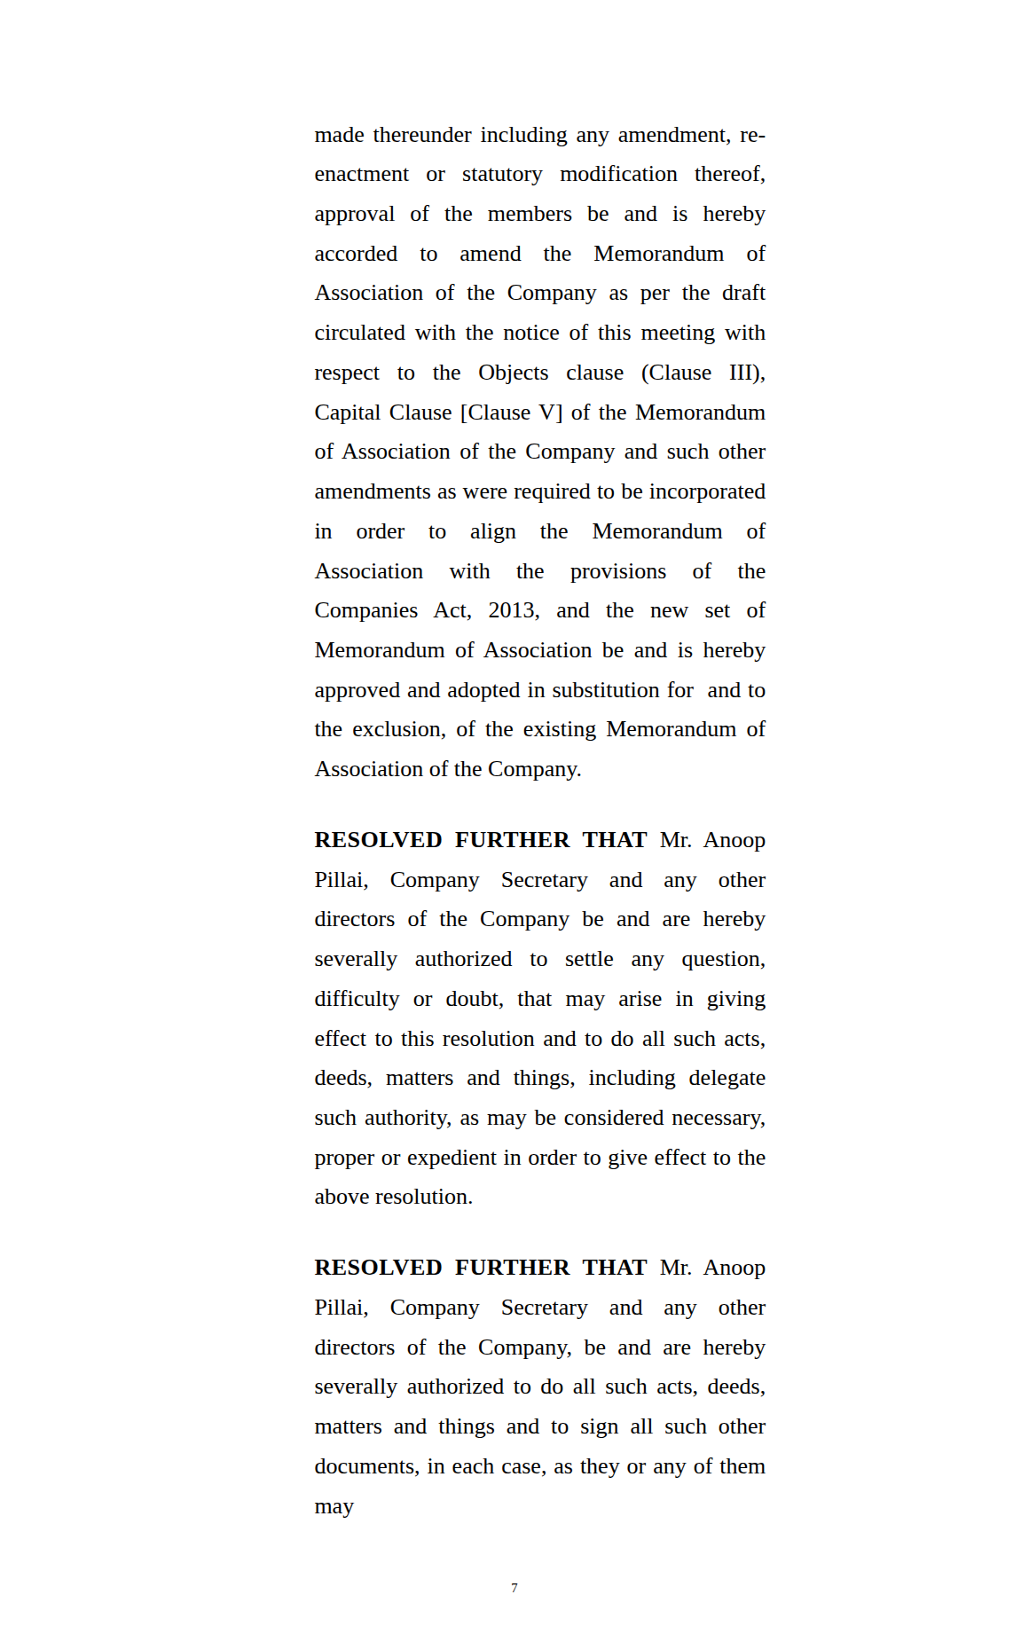made thereunder including any amendment, re-enactment or statutory modification thereof, approval of the members be and is hereby accorded to amend the Memorandum of Association of the Company as per the draft circulated with the notice of this meeting with respect to the Objects clause (Clause III), Capital Clause [Clause V] of the Memorandum of Association of the Company and such other amendments as were required to be incorporated in order to align the Memorandum of Association with the provisions of the Companies Act, 2013, and the new set of Memorandum of Association be and is hereby approved and adopted in substitution for and to the exclusion, of the existing Memorandum of Association of the Company.
RESOLVED FURTHER THAT Mr. Anoop Pillai, Company Secretary and any other directors of the Company be and are hereby severally authorized to settle any question, difficulty or doubt, that may arise in giving effect to this resolution and to do all such acts, deeds, matters and things, including delegate such authority, as may be considered necessary, proper or expedient in order to give effect to the above resolution.
RESOLVED FURTHER THAT Mr. Anoop Pillai, Company Secretary and any other directors of the Company, be and are hereby severally authorized to do all such acts, deeds, matters and things and to sign all such other documents, in each case, as they or any of them may
7